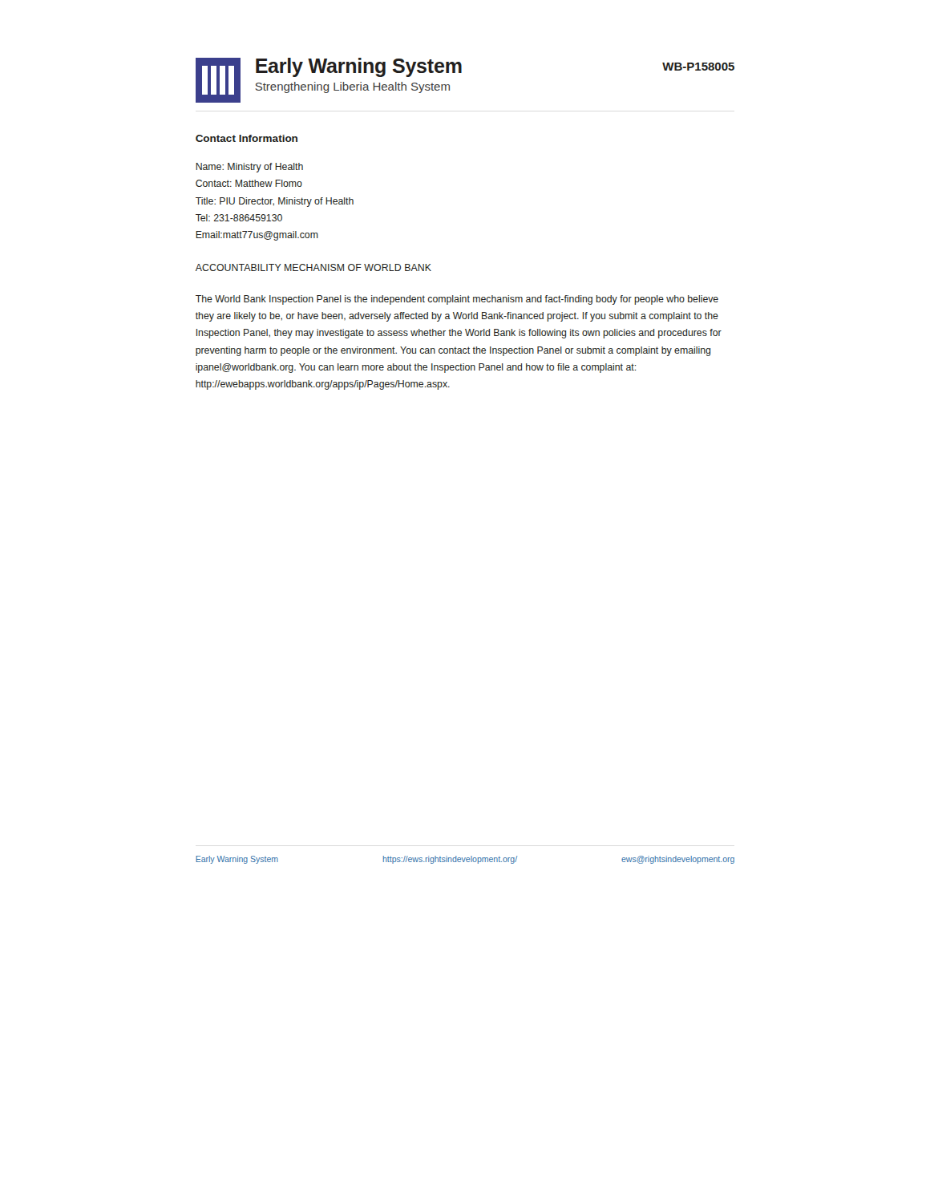Early Warning System
Strengthening Liberia Health System
WB-P158005
Contact Information
Name: Ministry of Health
Contact: Matthew Flomo
Title: PIU Director, Ministry of Health
Tel: 231-886459130
Email:matt77us@gmail.com
ACCOUNTABILITY MECHANISM OF WORLD BANK
The World Bank Inspection Panel is the independent complaint mechanism and fact-finding body for people who believe they are likely to be, or have been, adversely affected by a World Bank-financed project. If you submit a complaint to the Inspection Panel, they may investigate to assess whether the World Bank is following its own policies and procedures for preventing harm to people or the environment. You can contact the Inspection Panel or submit a complaint by emailing ipanel@worldbank.org. You can learn more about the Inspection Panel and how to file a complaint at:
http://ewebapps.worldbank.org/apps/ip/Pages/Home.aspx.
Early Warning System
https://ews.rightsindevelopment.org/
ews@rightsindevelopment.org